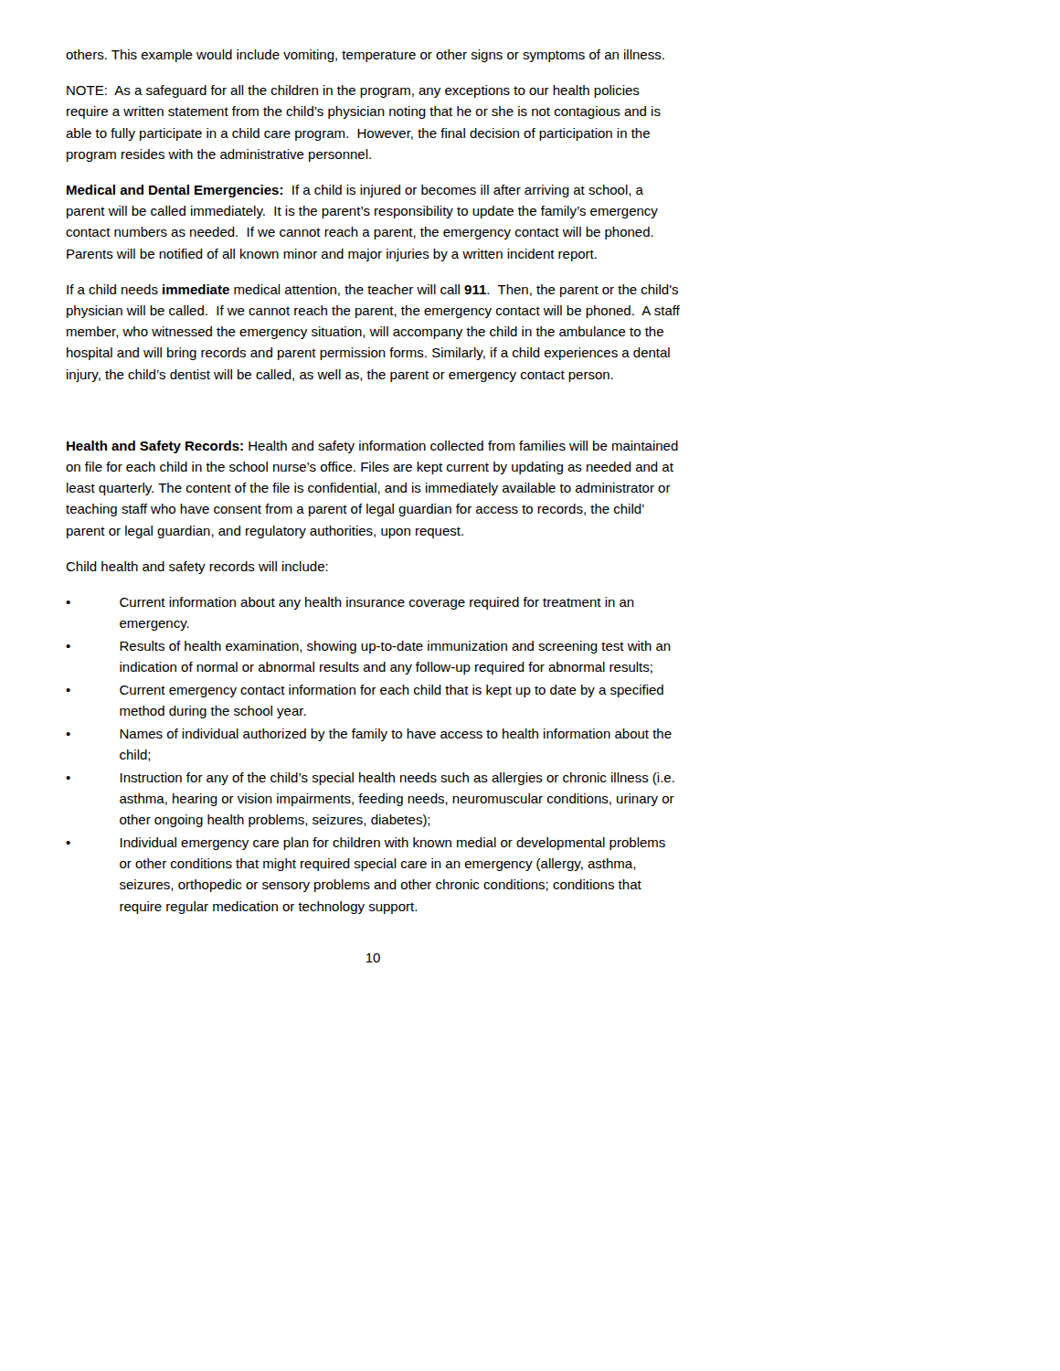others. This example would include vomiting, temperature or other signs or symptoms of an illness.
NOTE: As a safeguard for all the children in the program, any exceptions to our health policies require a written statement from the child’s physician noting that he or she is not contagious and is able to fully participate in a child care program. However, the final decision of participation in the program resides with the administrative personnel.
Medical and Dental Emergencies: If a child is injured or becomes ill after arriving at school, a parent will be called immediately. It is the parent’s responsibility to update the family’s emergency contact numbers as needed. If we cannot reach a parent, the emergency contact will be phoned. Parents will be notified of all known minor and major injuries by a written incident report.
If a child needs immediate medical attention, the teacher will call 911. Then, the parent or the child's physician will be called. If we cannot reach the parent, the emergency contact will be phoned. A staff member, who witnessed the emergency situation, will accompany the child in the ambulance to the hospital and will bring records and parent permission forms. Similarly, if a child experiences a dental injury, the child’s dentist will be called, as well as, the parent or emergency contact person.
Health and Safety Records: Health and safety information collected from families will be maintained on file for each child in the school nurse’s office. Files are kept current by updating as needed and at least quarterly. The content of the file is confidential, and is immediately available to administrator or teaching staff who have consent from a parent of legal guardian for access to records, the child’ parent or legal guardian, and regulatory authorities, upon request.
Child health and safety records will include:
Current information about any health insurance coverage required for treatment in an emergency.
Results of health examination, showing up-to-date immunization and screening test with an indication of normal or abnormal results and any follow-up required for abnormal results;
Current emergency contact information for each child that is kept up to date by a specified method during the school year.
Names of individual authorized by the family to have access to health information about the child;
Instruction for any of the child’s special health needs such as allergies or chronic illness (i.e. asthma, hearing or vision impairments, feeding needs, neuromuscular conditions, urinary or other ongoing health problems, seizures, diabetes);
Individual emergency care plan for children with known medial or developmental problems or other conditions that might required special care in an emergency (allergy, asthma, seizures, orthopedic or sensory problems and other chronic conditions; conditions that require regular medication or technology support.
10